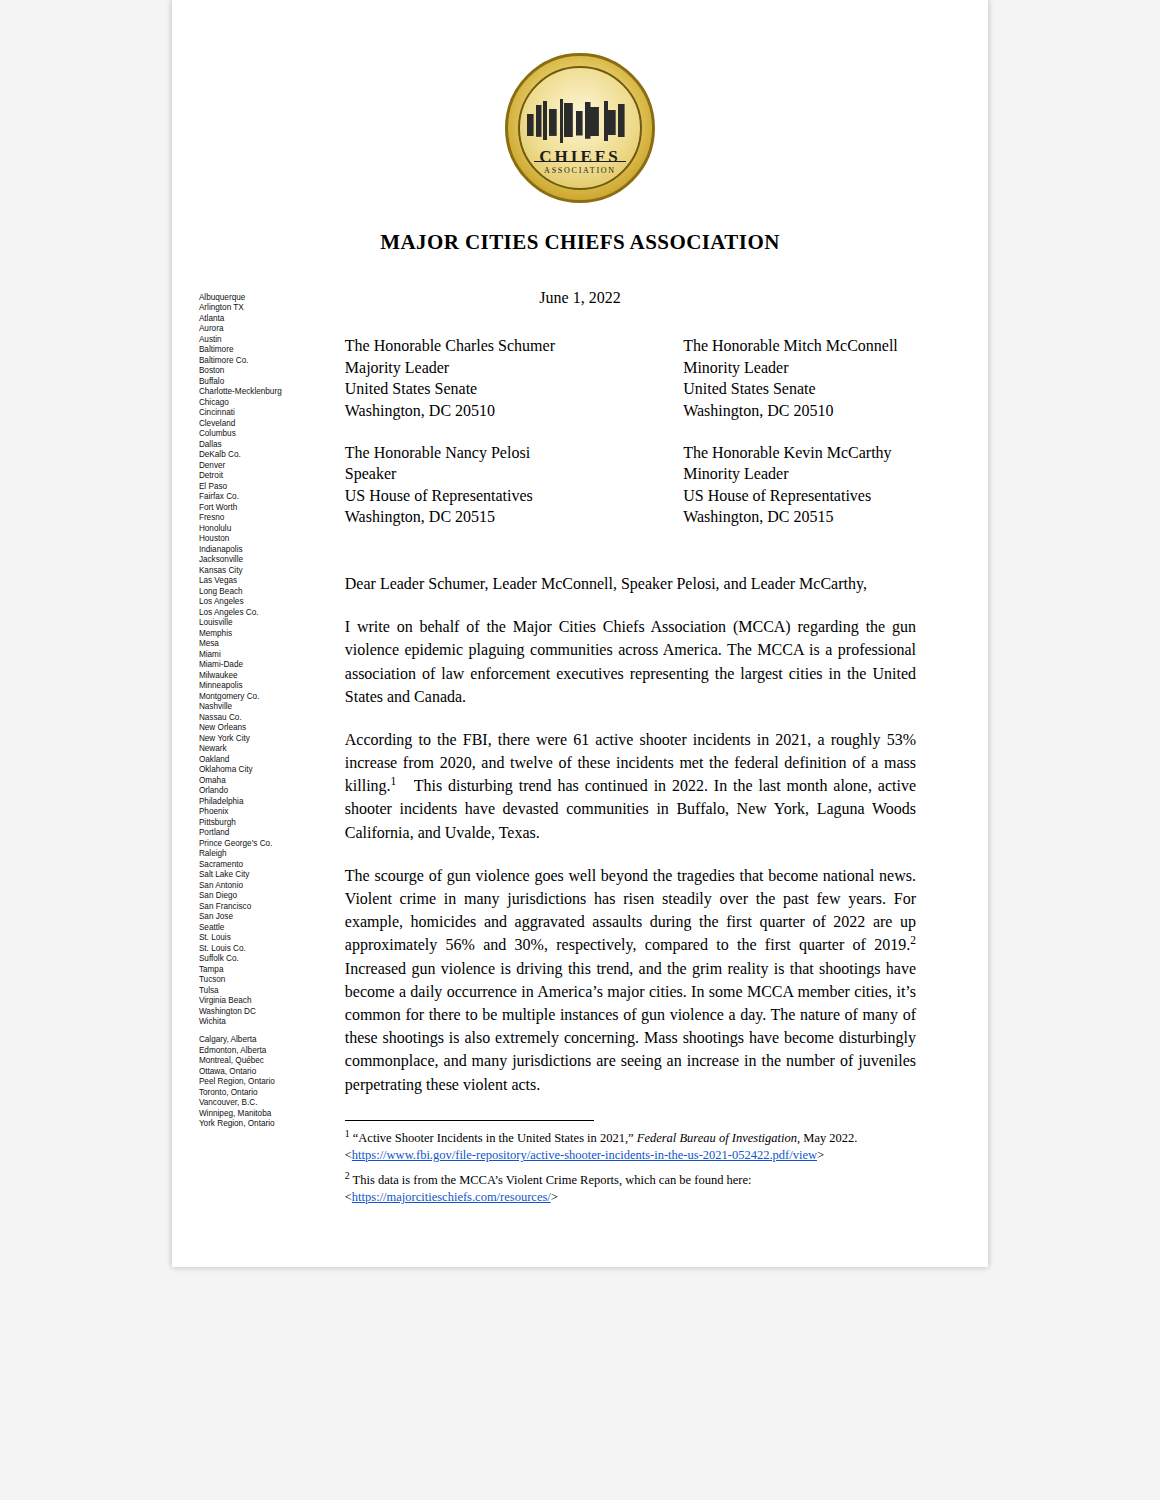CHIEFS
ASSOCIATION
MAJOR CITIES CHIEFS ASSOCIATION
June 1, 2022
Albuquerque
Arlington TX
Atlanta
Aurora
Austin
Baltimore
Baltimore Co.
Boston
Buffalo
Charlotte-Mecklenburg
Chicago
Cincinnati
Cleveland
Columbus
Dallas
DeKalb Co.
Denver
Detroit
El Paso
Fairfax Co.
Fort Worth
Fresno
Honolulu
Houston
Indianapolis
Jacksonville
Kansas City
Las Vegas
Long Beach
Los Angeles
Los Angeles Co.
Louisville
Memphis
Mesa
Miami
Miami-Dade
Milwaukee
Minneapolis
Montgomery Co.
Nashville
Nassau Co.
New Orleans
New York City
Newark
Oakland
Oklahoma City
Omaha
Orlando
Philadelphia
Phoenix
Pittsburgh
Portland
Prince George’s Co.
Raleigh
Sacramento
Salt Lake City
San Antonio
San Diego
San Francisco
San Jose
Seattle
St. Louis
St. Louis Co.
Suffolk Co.
Tampa
Tucson
Tulsa
Virginia Beach
Washington DC
Wichita
Calgary, Alberta
Edmonton, Alberta
Montreal, Québec
Ottawa, Ontario
Peel Region, Ontario
Toronto, Ontario
Vancouver, B.C.
Winnipeg, Manitoba
York Region, Ontario
| The Honorable Charles Schumer Majority Leader United States Senate Washington, DC 20510 | The Honorable Mitch McConnell Minority Leader United States Senate Washington, DC 20510 |
| The Honorable Nancy Pelosi Speaker US House of Representatives Washington, DC 20515 | The Honorable Kevin McCarthy Minority Leader US House of Representatives Washington, DC 20515 |
Dear Leader Schumer, Leader McConnell, Speaker Pelosi, and Leader McCarthy,
I write on behalf of the Major Cities Chiefs Association (MCCA) regarding the gun violence epidemic plaguing communities across America. The MCCA is a professional association of law enforcement executives representing the largest cities in the United States and Canada.
According to the FBI, there were 61 active shooter incidents in 2021, a roughly 53% increase from 2020, and twelve of these incidents met the federal definition of a mass killing.1 This disturbing trend has continued in 2022. In the last month alone, active shooter incidents have devasted communities in Buffalo, New York, Laguna Woods California, and Uvalde, Texas.
The scourge of gun violence goes well beyond the tragedies that become national news. Violent crime in many jurisdictions has risen steadily over the past few years. For example, homicides and aggravated assaults during the first quarter of 2022 are up approximately 56% and 30%, respectively, compared to the first quarter of 2019.2 Increased gun violence is driving this trend, and the grim reality is that shootings have become a daily occurrence in America’s major cities. In some MCCA member cities, it’s common for there to be multiple instances of gun violence a day. The nature of many of these shootings is also extremely concerning. Mass shootings have become disturbingly commonplace, and many jurisdictions are seeing an increase in the number of juveniles perpetrating these violent acts.
1 “Active Shooter Incidents in the United States in 2021,” Federal Bureau of Investigation, May 2022.
<https://www.fbi.gov/file-repository/active-shooter-incidents-in-the-us-2021-052422.pdf/view>
2 This data is from the MCCA’s Violent Crime Reports, which can be found here:
<https://majorcitieschiefs.com/resources/>